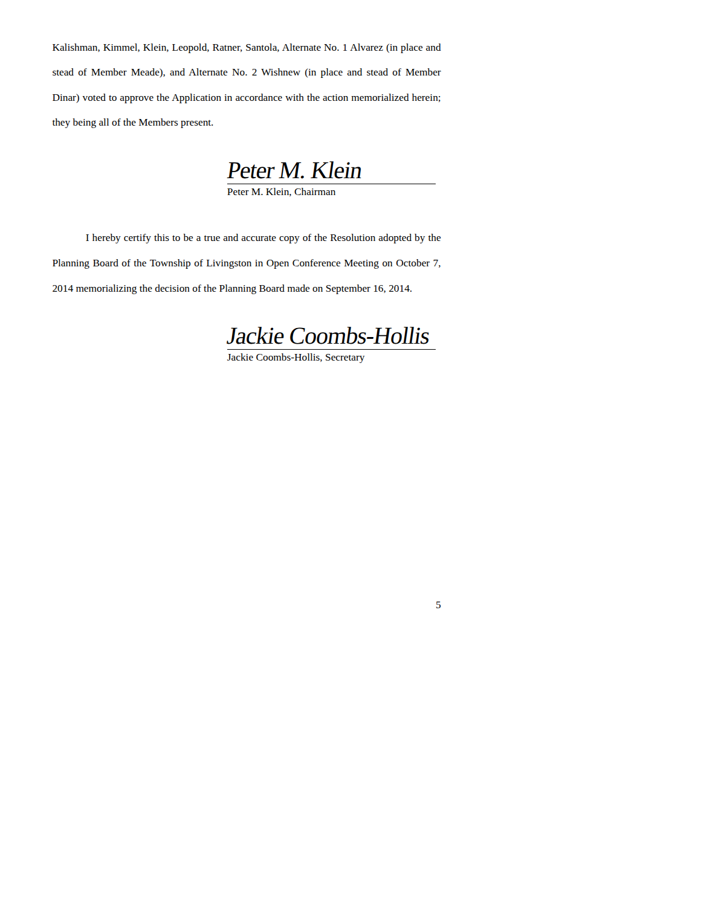Kalishman, Kimmel, Klein, Leopold, Ratner, Santola, Alternate No. 1 Alvarez (in place and stead of Member Meade), and Alternate No. 2 Wishnew (in place and stead of Member Dinar) voted to approve the Application in accordance with the action memorialized herein; they being all of the Members present.
Peter M. Klein
Peter M. Klein, Chairman
I hereby certify this to be a true and accurate copy of the Resolution adopted by the Planning Board of the Township of Livingston in Open Conference Meeting on October 7, 2014 memorializing the decision of the Planning Board made on September 16, 2014.
Jackie Coombs-Hollis
Jackie Coombs-Hollis, Secretary
5